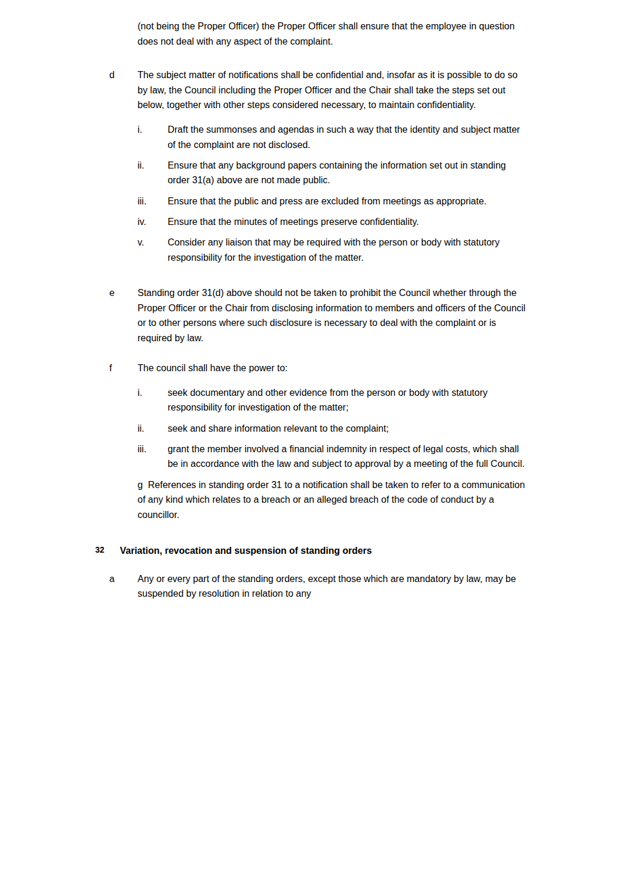(not being the Proper Officer) the Proper Officer shall ensure that the employee in question does not deal with any aspect of the complaint.
d
The subject matter of notifications shall be confidential and, insofar as it is possible to do so by law, the Council including the Proper Officer and the Chair shall take the steps set out below, together with other steps considered necessary, to maintain confidentiality.
i. Draft the summonses and agendas in such a way that the identity and subject matter of the complaint are not disclosed.
ii. Ensure that any background papers containing the information set out in standing order 31(a) above are not made public.
iii. Ensure that the public and press are excluded from meetings as appropriate.
iv. Ensure that the minutes of meetings preserve confidentiality.
v. Consider any liaison that may be required with the person or body with statutory responsibility for the investigation of the matter.
e
Standing order 31(d) above should not be taken to prohibit the Council whether through the Proper Officer or the Chair from disclosing information to members and officers of the Council or to other persons where such disclosure is necessary to deal with the complaint or is required by law.
f
The council shall have the power to:
i. seek documentary and other evidence from the person or body with statutory responsibility for investigation of the matter;
ii. seek and share information relevant to the complaint;
iii. grant the member involved a financial indemnity in respect of legal costs, which shall be in accordance with the law and subject to approval by a meeting of the full Council.
g References in standing order 31 to a notification shall be taken to refer to a communication of any kind which relates to a breach or an alleged breach of the code of conduct by a councillor.
32
Variation, revocation and suspension of standing orders
a
Any or every part of the standing orders, except those which are mandatory by law, may be suspended by resolution in relation to any